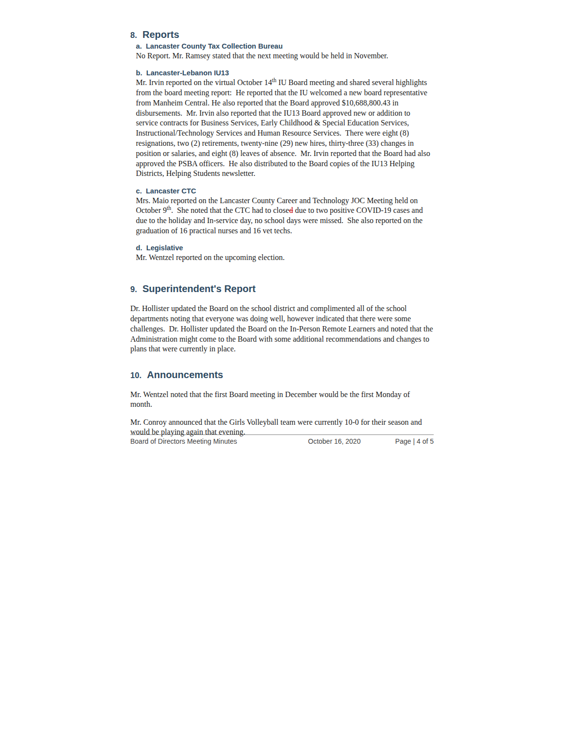8. Reports
a. Lancaster County Tax Collection Bureau
No Report. Mr. Ramsey stated that the next meeting would be held in November.
b. Lancaster-Lebanon IU13
Mr. Irvin reported on the virtual October 14th IU Board meeting and shared several highlights from the board meeting report: He reported that the IU welcomed a new board representative from Manheim Central. He also reported that the Board approved $10,688,800.43 in disbursements. Mr. Irvin also reported that the IU13 Board approved new or addition to service contracts for Business Services, Early Childhood & Special Education Services, Instructional/Technology Services and Human Resource Services. There were eight (8) resignations, two (2) retirements, twenty-nine (29) new hires, thirty-three (33) changes in position or salaries, and eight (8) leaves of absence. Mr. Irvin reported that the Board had also approved the PSBA officers. He also distributed to the Board copies of the IU13 Helping Districts, Helping Students newsletter.
c. Lancaster CTC
Mrs. Maio reported on the Lancaster County Career and Technology JOC Meeting held on October 9th. She noted that the CTC had to closed due to two positive COVID-19 cases and due to the holiday and In-service day, no school days were missed. She also reported on the graduation of 16 practical nurses and 16 vet techs.
d. Legislative
Mr. Wentzel reported on the upcoming election.
9. Superintendent's Report
Dr. Hollister updated the Board on the school district and complimented all of the school departments noting that everyone was doing well, however indicated that there were some challenges. Dr. Hollister updated the Board on the In-Person Remote Learners and noted that the Administration might come to the Board with some additional recommendations and changes to plans that were currently in place.
10. Announcements
Mr. Wentzel noted that the first Board meeting in December would be the first Monday of month.
Mr. Conroy announced that the Girls Volleyball team were currently 10-0 for their season and would be playing again that evening.
| Board of Directors Meeting Minutes | October 16, 2020 | Page / 4 of 5 |